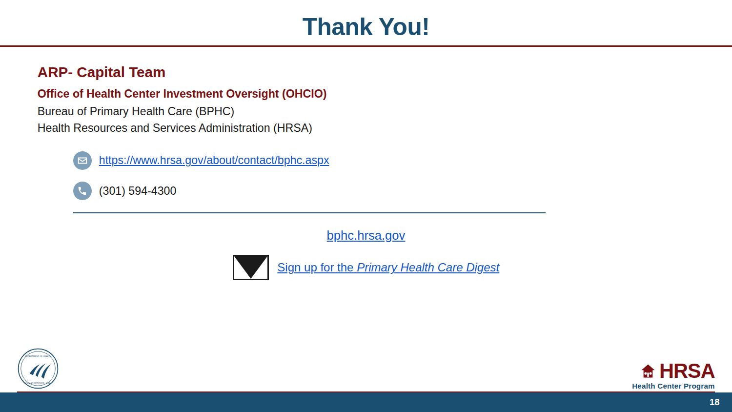Thank You!
ARP- Capital Team
Office of Health Center Investment Oversight (OHCIO)
Bureau of Primary Health Care (BPHC)
Health Resources and Services Administration (HRSA)
https://www.hrsa.gov/about/contact/bphc.aspx
(301) 594-4300
bphc.hrsa.gov
Sign up for the Primary Health Care Digest
DEPARTMENT OF HEALTH HUMAN SERVICES · USA
HRSA
Health Center Program
18